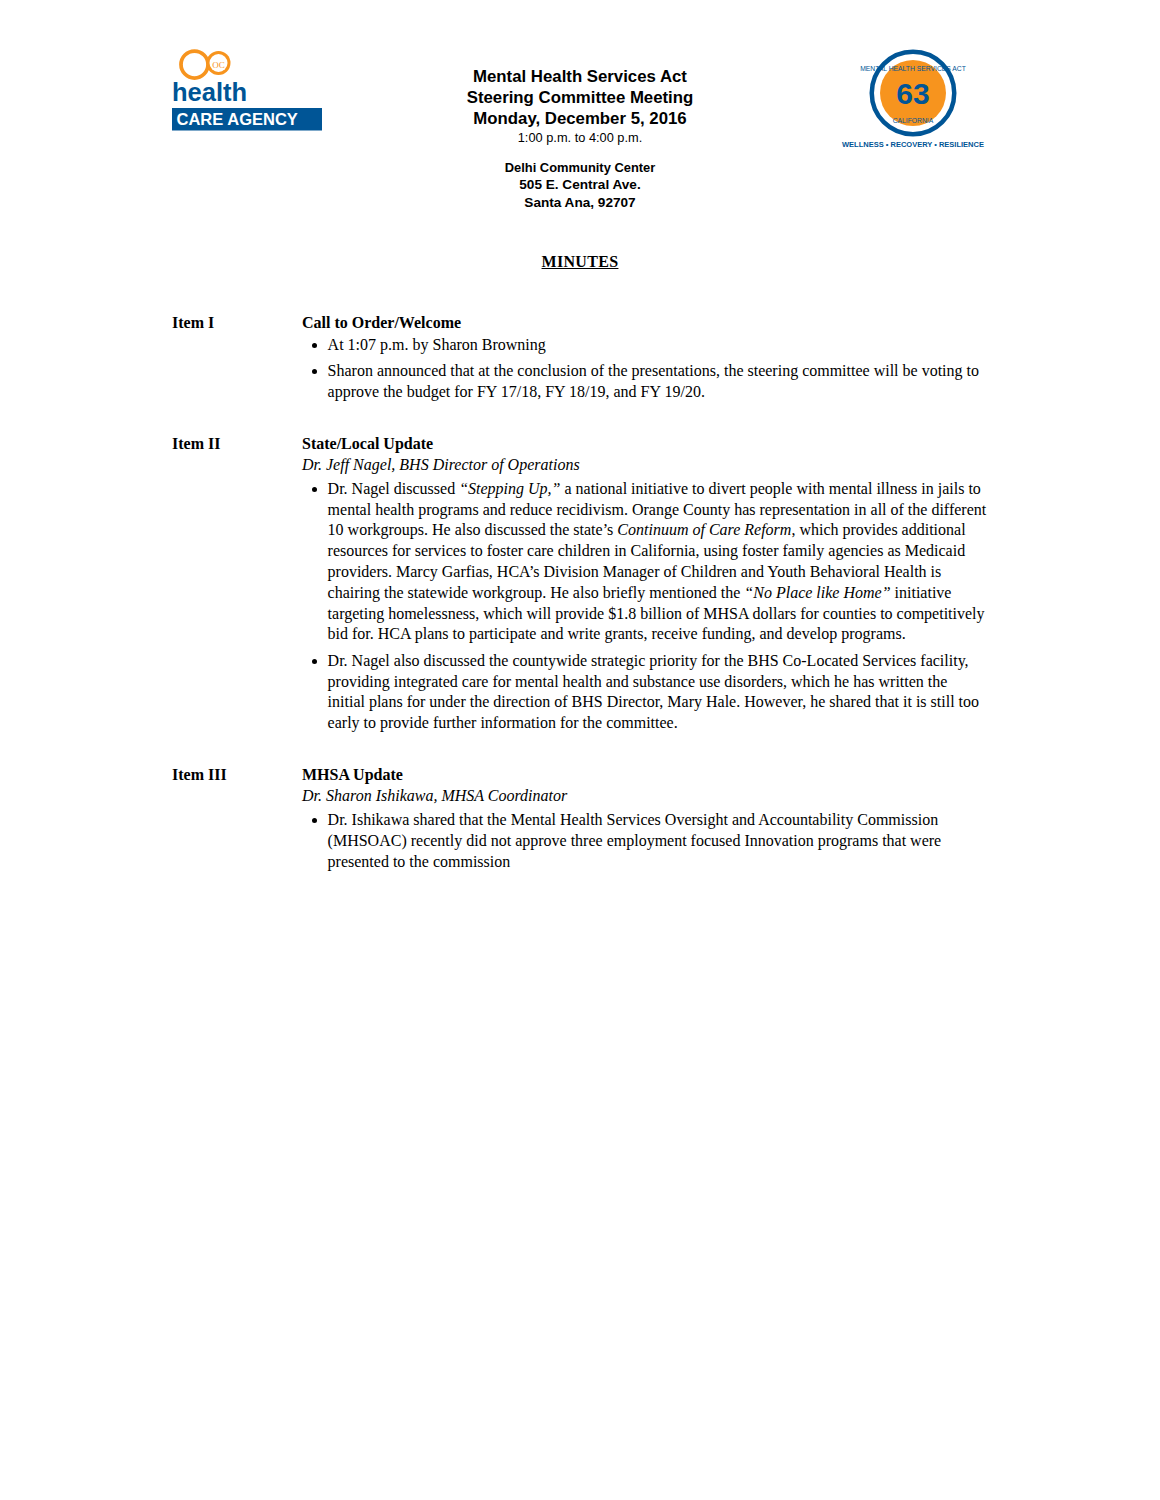Mental Health Services Act
Steering Committee Meeting
Monday, December 5, 2016
1:00 p.m. to 4:00 p.m.
Delhi Community Center
505 E. Central Ave.
Santa Ana, 92707
MINUTES
Item I
Call to Order/Welcome
At 1:07 p.m. by Sharon Browning
Sharon announced that at the conclusion of the presentations, the steering committee will be voting to approve the budget for FY 17/18, FY 18/19, and FY 19/20.
Item II
State/Local Update
Dr. Jeff Nagel, BHS Director of Operations
Dr. Nagel discussed “Stepping Up,” a national initiative to divert people with mental illness in jails to mental health programs and reduce recidivism. Orange County has representation in all of the different 10 workgroups. He also discussed the state’s Continuum of Care Reform, which provides additional resources for services to foster care children in California, using foster family agencies as Medicaid providers. Marcy Garfias, HCA’s Division Manager of Children and Youth Behavioral Health is chairing the statewide workgroup. He also briefly mentioned the “No Place like Home” initiative targeting homelessness, which will provide $1.8 billion of MHSA dollars for counties to competitively bid for. HCA plans to participate and write grants, receive funding, and develop programs.
Dr. Nagel also discussed the countywide strategic priority for the BHS Co-Located Services facility, providing integrated care for mental health and substance use disorders, which he has written the initial plans for under the direction of BHS Director, Mary Hale. However, he shared that it is still too early to provide further information for the committee.
Item III
MHSA Update
Dr. Sharon Ishikawa, MHSA Coordinator
Dr. Ishikawa shared that the Mental Health Services Oversight and Accountability Commission (MHSOAC) recently did not approve three employment focused Innovation programs that were presented to the commission